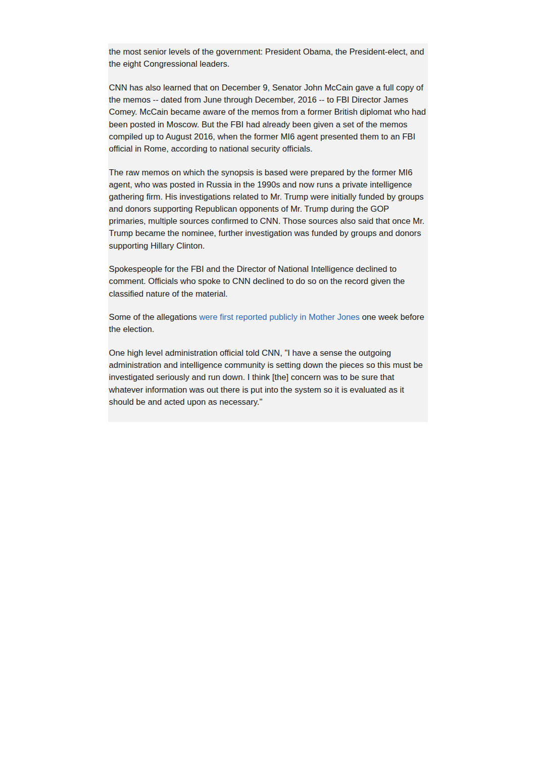the most senior levels of the government: President Obama, the President-elect, and the eight Congressional leaders.
CNN has also learned that on December 9, Senator John McCain gave a full copy of the memos -- dated from June through December, 2016 -- to FBI Director James Comey. McCain became aware of the memos from a former British diplomat who had been posted in Moscow. But the FBI had already been given a set of the memos compiled up to August 2016, when the former MI6 agent presented them to an FBI official in Rome, according to national security officials.
The raw memos on which the synopsis is based were prepared by the former MI6 agent, who was posted in Russia in the 1990s and now runs a private intelligence gathering firm. His investigations related to Mr. Trump were initially funded by groups and donors supporting Republican opponents of Mr. Trump during the GOP primaries, multiple sources confirmed to CNN. Those sources also said that once Mr. Trump became the nominee, further investigation was funded by groups and donors supporting Hillary Clinton.
Spokespeople for the FBI and the Director of National Intelligence declined to comment. Officials who spoke to CNN declined to do so on the record given the classified nature of the material.
Some of the allegations were first reported publicly in Mother Jones one week before the election.
One high level administration official told CNN, "I have a sense the outgoing administration and intelligence community is setting down the pieces so this must be investigated seriously and run down. I think [the] concern was to be sure that whatever information was out there is put into the system so it is evaluated as it should be and acted upon as necessary."